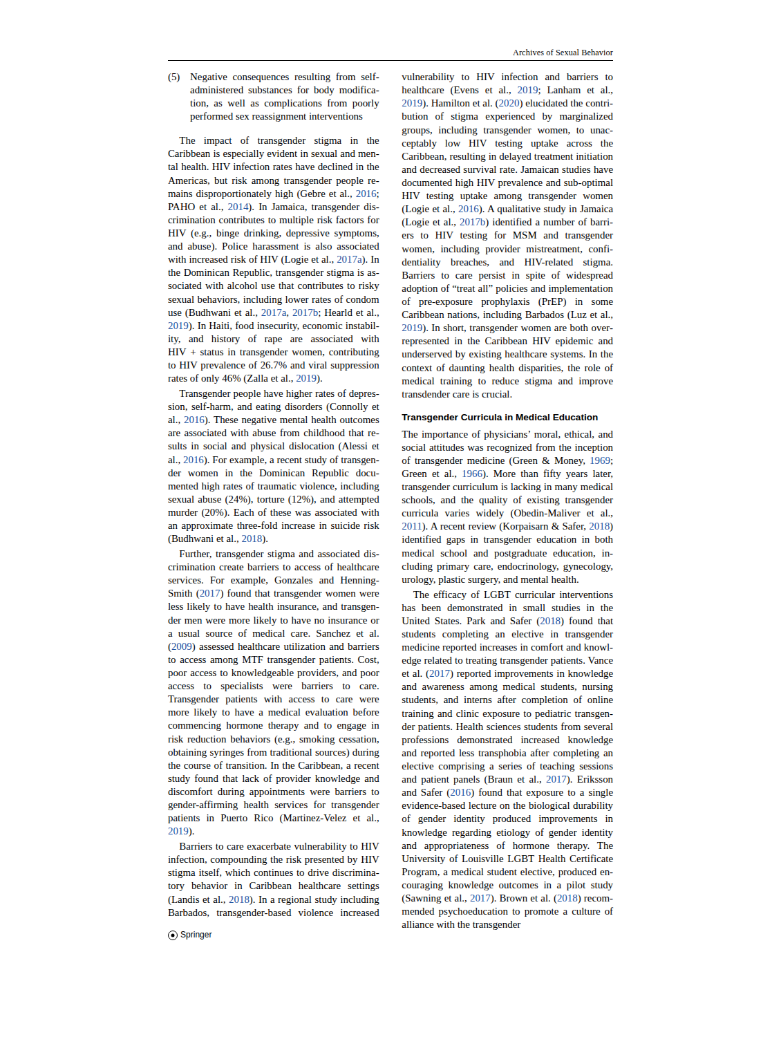Archives of Sexual Behavior
(5) Negative consequences resulting from self-administered substances for body modification, as well as complications from poorly performed sex reassignment interventions
The impact of transgender stigma in the Caribbean is especially evident in sexual and mental health. HIV infection rates have declined in the Americas, but risk among transgender people remains disproportionately high (Gebre et al., 2016; PAHO et al., 2014). In Jamaica, transgender discrimination contributes to multiple risk factors for HIV (e.g., binge drinking, depressive symptoms, and abuse). Police harassment is also associated with increased risk of HIV (Logie et al., 2017a). In the Dominican Republic, transgender stigma is associated with alcohol use that contributes to risky sexual behaviors, including lower rates of condom use (Budhwani et al., 2017a, 2017b; Hearld et al., 2019). In Haiti, food insecurity, economic instability, and history of rape are associated with HIV + status in transgender women, contributing to HIV prevalence of 26.7% and viral suppression rates of only 46% (Zalla et al., 2019).
Transgender people have higher rates of depression, self-harm, and eating disorders (Connolly et al., 2016). These negative mental health outcomes are associated with abuse from childhood that results in social and physical dislocation (Alessi et al., 2016). For example, a recent study of transgender women in the Dominican Republic documented high rates of traumatic violence, including sexual abuse (24%), torture (12%), and attempted murder (20%). Each of these was associated with an approximate three-fold increase in suicide risk (Budhwani et al., 2018).
Further, transgender stigma and associated discrimination create barriers to access of healthcare services. For example, Gonzales and Henning-Smith (2017) found that transgender women were less likely to have health insurance, and transgender men were more likely to have no insurance or a usual source of medical care. Sanchez et al. (2009) assessed healthcare utilization and barriers to access among MTF transgender patients. Cost, poor access to knowledgeable providers, and poor access to specialists were barriers to care. Transgender patients with access to care were more likely to have a medical evaluation before commencing hormone therapy and to engage in risk reduction behaviors (e.g., smoking cessation, obtaining syringes from traditional sources) during the course of transition. In the Caribbean, a recent study found that lack of provider knowledge and discomfort during appointments were barriers to gender-affirming health services for transgender patients in Puerto Rico (Martinez-Velez et al., 2019).
Barriers to care exacerbate vulnerability to HIV infection, compounding the risk presented by HIV stigma itself, which continues to drive discriminatory behavior in Caribbean healthcare settings (Landis et al., 2018). In a regional study including Barbados, transgender-based violence increased vulnerability to HIV infection and barriers to healthcare (Evens et al., 2019; Lanham et al., 2019). Hamilton et al. (2020) elucidated the contribution of stigma experienced by marginalized groups, including transgender women, to unacceptably low HIV testing uptake across the Caribbean, resulting in delayed treatment initiation and decreased survival rate. Jamaican studies have documented high HIV prevalence and sub-optimal HIV testing uptake among transgender women (Logie et al., 2016). A qualitative study in Jamaica (Logie et al., 2017b) identified a number of barriers to HIV testing for MSM and transgender women, including provider mistreatment, confidentiality breaches, and HIV-related stigma. Barriers to care persist in spite of widespread adoption of “treat all” policies and implementation of pre-exposure prophylaxis (PrEP) in some Caribbean nations, including Barbados (Luz et al., 2019). In short, transgender women are both overrepresented in the Caribbean HIV epidemic and underserved by existing healthcare systems. In the context of daunting health disparities, the role of medical training to reduce stigma and improve transdender care is crucial.
Transgender Curricula in Medical Education
The importance of physicians’ moral, ethical, and social attitudes was recognized from the inception of transgender medicine (Green & Money, 1969; Green et al., 1966). More than fifty years later, transgender curriculum is lacking in many medical schools, and the quality of existing transgender curricula varies widely (Obedin-Maliver et al., 2011). A recent review (Korpaisarn & Safer, 2018) identified gaps in transgender education in both medical school and postgraduate education, including primary care, endocrinology, gynecology, urology, plastic surgery, and mental health.
The efficacy of LGBT curricular interventions has been demonstrated in small studies in the United States. Park and Safer (2018) found that students completing an elective in transgender medicine reported increases in comfort and knowledge related to treating transgender patients. Vance et al. (2017) reported improvements in knowledge and awareness among medical students, nursing students, and interns after completion of online training and clinic exposure to pediatric transgender patients. Health sciences students from several professions demonstrated increased knowledge and reported less transphobia after completing an elective comprising a series of teaching sessions and patient panels (Braun et al., 2017). Eriksson and Safer (2016) found that exposure to a single evidence-based lecture on the biological durability of gender identity produced improvements in knowledge regarding etiology of gender identity and appropriateness of hormone therapy. The University of Louisville LGBT Health Certificate Program, a medical student elective, produced encouraging knowledge outcomes in a pilot study (Sawning et al., 2017). Brown et al. (2018) recommended psychoeducation to promote a culture of alliance with the transgender
Springer